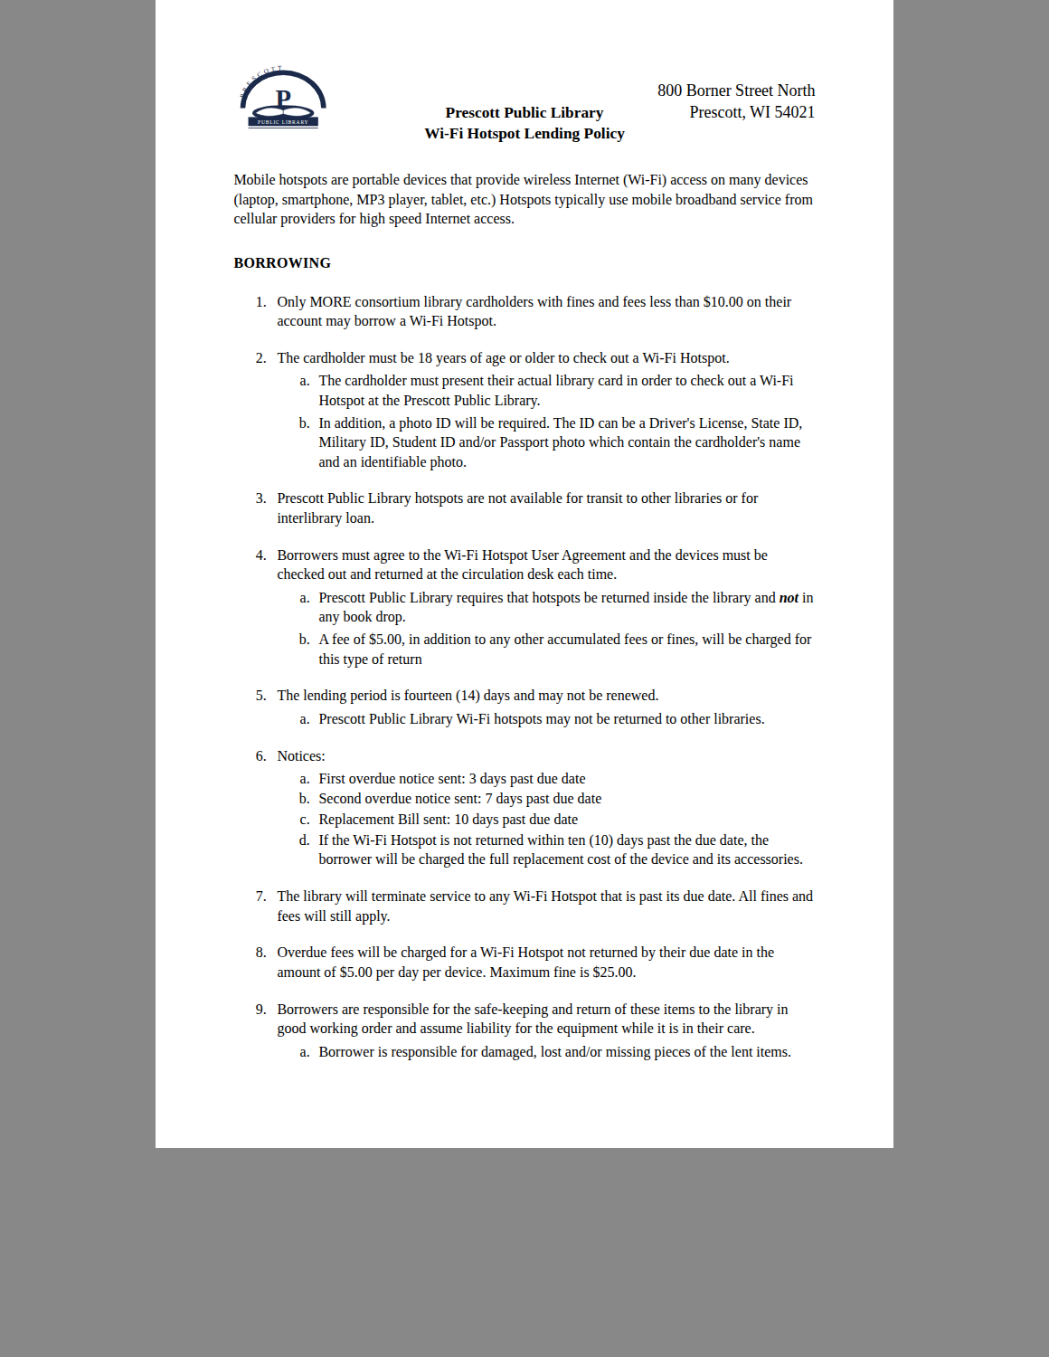P R E S C O T T P PUBLIC LIBRARY
800 Borner Street North
Prescott, WI 54021
Prescott Public Library
Wi-Fi Hotspot Lending Policy
Mobile hotspots are portable devices that provide wireless Internet (Wi-Fi) access on many devices (laptop, smartphone, MP3 player, tablet, etc.) Hotspots typically use mobile broadband service from cellular providers for high speed Internet access.
BORROWING
Only MORE consortium library cardholders with fines and fees less than $10.00 on their account may borrow a Wi-Fi Hotspot.
The cardholder must be 18 years of age or older to check out a Wi-Fi Hotspot.
The cardholder must present their actual library card in order to check out a Wi-Fi Hotspot at the Prescott Public Library.
In addition, a photo ID will be required. The ID can be a Driver's License, State ID, Military ID, Student ID and/or Passport photo which contain the cardholder's name and an identifiable photo.
Prescott Public Library hotspots are not available for transit to other libraries or for interlibrary loan.
Borrowers must agree to the Wi-Fi Hotspot User Agreement and the devices must be checked out and returned at the circulation desk each time.
Prescott Public Library requires that hotspots be returned inside the library and not in any book drop.
A fee of $5.00, in addition to any other accumulated fees or fines, will be charged for this type of return
The lending period is fourteen (14) days and may not be renewed.
Prescott Public Library Wi-Fi hotspots may not be returned to other libraries.
Notices:
First overdue notice sent: 3 days past due date
Second overdue notice sent: 7 days past due date
Replacement Bill sent: 10 days past due date
If the Wi-Fi Hotspot is not returned within ten (10) days past the due date, the borrower will be charged the full replacement cost of the device and its accessories.
The library will terminate service to any Wi-Fi Hotspot that is past its due date. All fines and fees will still apply.
Overdue fees will be charged for a Wi-Fi Hotspot not returned by their due date in the amount of $5.00 per day per device. Maximum fine is $25.00.
Borrowers are responsible for the safe-keeping and return of these items to the library in good working order and assume liability for the equipment while it is in their care.
Borrower is responsible for damaged, lost and/or missing pieces of the lent items.